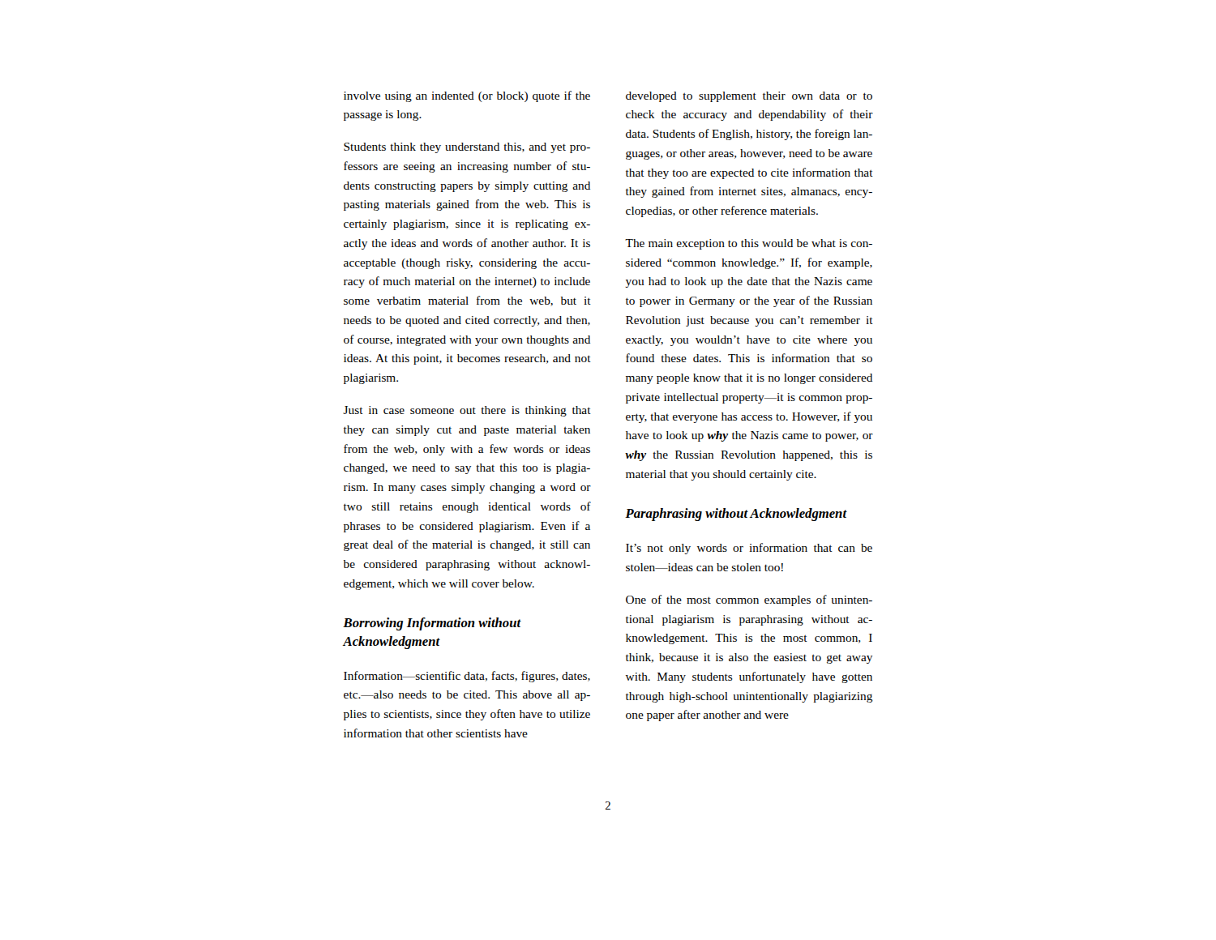involve using an indented (or block) quote if the passage is long.
Students think they understand this, and yet professors are seeing an increasing number of students constructing papers by simply cutting and pasting materials gained from the web. This is certainly plagiarism, since it is replicating exactly the ideas and words of another author. It is acceptable (though risky, considering the accuracy of much material on the internet) to include some verbatim material from the web, but it needs to be quoted and cited correctly, and then, of course, integrated with your own thoughts and ideas. At this point, it becomes research, and not plagiarism.
Just in case someone out there is thinking that they can simply cut and paste material taken from the web, only with a few words or ideas changed, we need to say that this too is plagiarism. In many cases simply changing a word or two still retains enough identical words of phrases to be considered plagiarism. Even if a great deal of the material is changed, it still can be considered paraphrasing without acknowledgement, which we will cover below.
Borrowing Information without Acknowledgment
Information—scientific data, facts, figures, dates, etc.—also needs to be cited. This above all applies to scientists, since they often have to utilize information that other scientists have
developed to supplement their own data or to check the accuracy and dependability of their data. Students of English, history, the foreign languages, or other areas, however, need to be aware that they too are expected to cite information that they gained from internet sites, almanacs, encyclopedias, or other reference materials.
The main exception to this would be what is considered “common knowledge.” If, for example, you had to look up the date that the Nazis came to power in Germany or the year of the Russian Revolution just because you can’t remember it exactly, you wouldn’t have to cite where you found these dates. This is information that so many people know that it is no longer considered private intellectual property—it is common property, that everyone has access to. However, if you have to look up why the Nazis came to power, or why the Russian Revolution happened, this is material that you should certainly cite.
Paraphrasing without Acknowledgment
It’s not only words or information that can be stolen—ideas can be stolen too!
One of the most common examples of unintentional plagiarism is paraphrasing without acknowledgement. This is the most common, I think, because it is also the easiest to get away with. Many students unfortunately have gotten through high-school unintentionally plagiarizing one paper after another and were
2